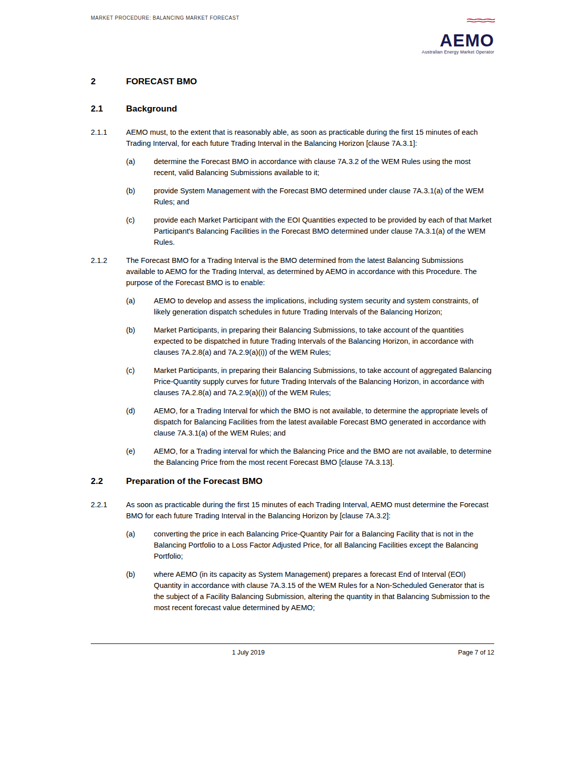Market Procedure: Balancing Market Forecast
≈≈≈
AEMO
Australian Energy Market Operator
2 FORECAST BMO
2.1 Background
2.1.1
AEMO must, to the extent that is reasonably able, as soon as practicable during the first 15 minutes of each Trading Interval, for each future Trading Interval in the Balancing Horizon [clause 7A.3.1]:
(a)
determine the Forecast BMO in accordance with clause 7A.3.2 of the WEM Rules using the most recent, valid Balancing Submissions available to it;
(b)
provide System Management with the Forecast BMO determined under clause 7A.3.1(a) of the WEM Rules; and
(c)
provide each Market Participant with the EOI Quantities expected to be provided by each of that Market Participant's Balancing Facilities in the Forecast BMO determined under clause 7A.3.1(a) of the WEM Rules.
2.1.2
The Forecast BMO for a Trading Interval is the BMO determined from the latest Balancing Submissions available to AEMO for the Trading Interval, as determined by AEMO in accordance with this Procedure. The purpose of the Forecast BMO is to enable:
(a)
AEMO to develop and assess the implications, including system security and system constraints, of likely generation dispatch schedules in future Trading Intervals of the Balancing Horizon;
(b)
Market Participants, in preparing their Balancing Submissions, to take account of the quantities expected to be dispatched in future Trading Intervals of the Balancing Horizon, in accordance with clauses 7A.2.8(a) and 7A.2.9(a)(i)) of the WEM Rules;
(c)
Market Participants, in preparing their Balancing Submissions, to take account of aggregated Balancing Price-Quantity supply curves for future Trading Intervals of the Balancing Horizon, in accordance with clauses 7A.2.8(a) and 7A.2.9(a)(i)) of the WEM Rules;
(d)
AEMO, for a Trading Interval for which the BMO is not available, to determine the appropriate levels of dispatch for Balancing Facilities from the latest available Forecast BMO generated in accordance with clause 7A.3.1(a) of the WEM Rules; and
(e)
AEMO, for a Trading interval for which the Balancing Price and the BMO are not available, to determine the Balancing Price from the most recent Forecast BMO [clause 7A.3.13].
2.2 Preparation of the Forecast BMO
2.2.1
As soon as practicable during the first 15 minutes of each Trading Interval, AEMO must determine the Forecast BMO for each future Trading Interval in the Balancing Horizon by [clause 7A.3.2]:
(a)
converting the price in each Balancing Price-Quantity Pair for a Balancing Facility that is not in the Balancing Portfolio to a Loss Factor Adjusted Price, for all Balancing Facilities except the Balancing Portfolio;
(b)
where AEMO (in its capacity as System Management) prepares a forecast End of Interval (EOI) Quantity in accordance with clause 7A.3.15 of the WEM Rules for a Non-Scheduled Generator that is the subject of a Facility Balancing Submission, altering the quantity in that Balancing Submission to the most recent forecast value determined by AEMO;
1 July 2019
Page 7 of 12